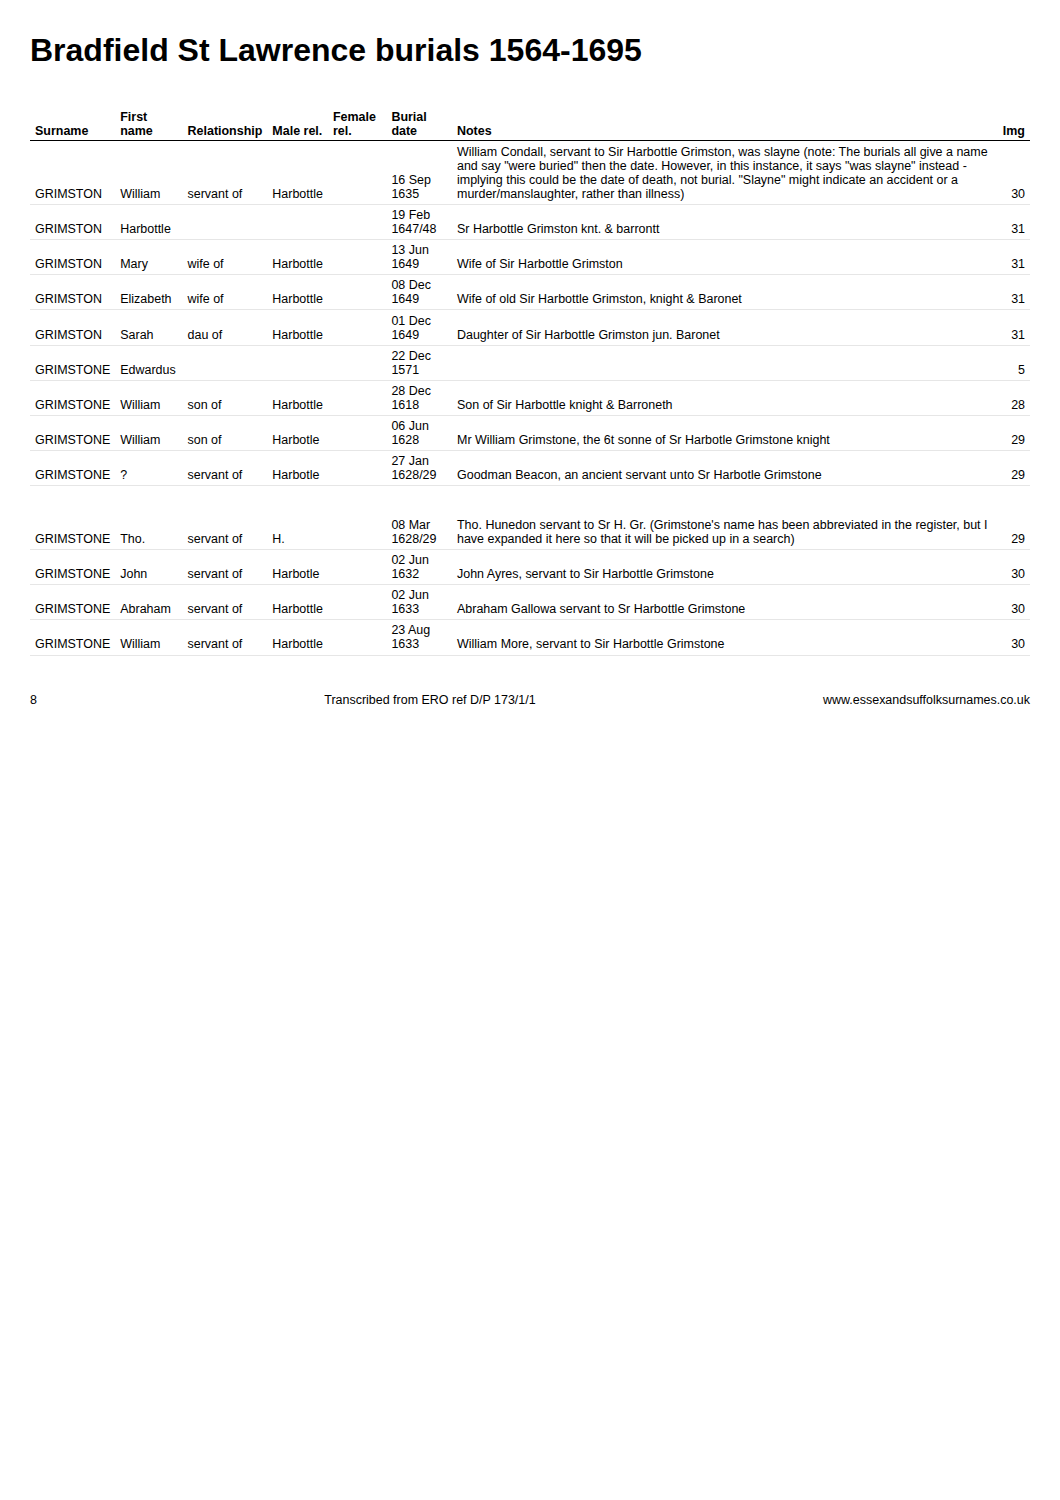Bradfield St Lawrence burials 1564-1695
| Surname | First name | Relationship | Male rel. | Female rel. | Burial date | Notes | Img |
| --- | --- | --- | --- | --- | --- | --- | --- |
| GRIMSTON | William | servant of | Harbottle | | 16 Sep 1635 | William Condall, servant to Sir Harbottle Grimston, was slayne (note: The burials all give a name and say "were buried" then the date. However, in this instance, it says "was slayne" instead - implying this could be the date of death, not burial. "Slayne" might indicate an accident or a murder/manslaughter, rather than illness) | 30 |
| GRIMSTON | Harbottle | | | | 19 Feb 1647/48 | Sr Harbottle Grimston knt. & barrontt | 31 |
| GRIMSTON | Mary | wife of | Harbottle | | 13 Jun 1649 | Wife of Sir Harbottle Grimston | 31 |
| GRIMSTON | Elizabeth | wife of | Harbottle | | 08 Dec 1649 | Wife of old Sir Harbottle Grimston, knight & Baronet | 31 |
| GRIMSTON | Sarah | dau of | Harbottle | | 01 Dec 1649 | Daughter of Sir Harbottle Grimston jun. Baronet | 31 |
| GRIMSTONE | Edwardus | | | | 22 Dec 1571 | | 5 |
| GRIMSTONE | William | son of | Harbottle | | 28 Dec 1618 | Son of Sir Harbottle knight & Barroneth | 28 |
| GRIMSTONE | William | son of | Harbotle | | 06 Jun 1628 | Mr William Grimstone, the 6t sonne of Sr Harbotle Grimstone knight | 29 |
| GRIMSTONE | ? | servant of | Harbotle | | 27 Jan 1628/29 | Goodman Beacon, an ancient servant unto Sr Harbotle Grimstone | 29 |
| GRIMSTONE | Tho. | servant of | H. | | 08 Mar 1628/29 | Tho. Hunedon servant to Sr H. Gr. (Grimstone's name has been abbreviated in the register, but I have expanded it here so that it will be picked up in a search) | 29 |
| GRIMSTONE | John | servant of | Harbotle | | 02 Jun 1632 | John Ayres, servant to Sir Harbottle Grimstone | 30 |
| GRIMSTONE | Abraham | servant of | Harbottle | | 02 Jun 1633 | Abraham Gallowa servant to Sr Harbottle Grimstone | 30 |
| GRIMSTONE | William | servant of | Harbottle | | 23 Aug 1633 | William More, servant to Sir Harbottle Grimstone | 30 |
8
Transcribed from ERO ref D/P 173/1/1
www.essexandsuffolksurnames.co.uk